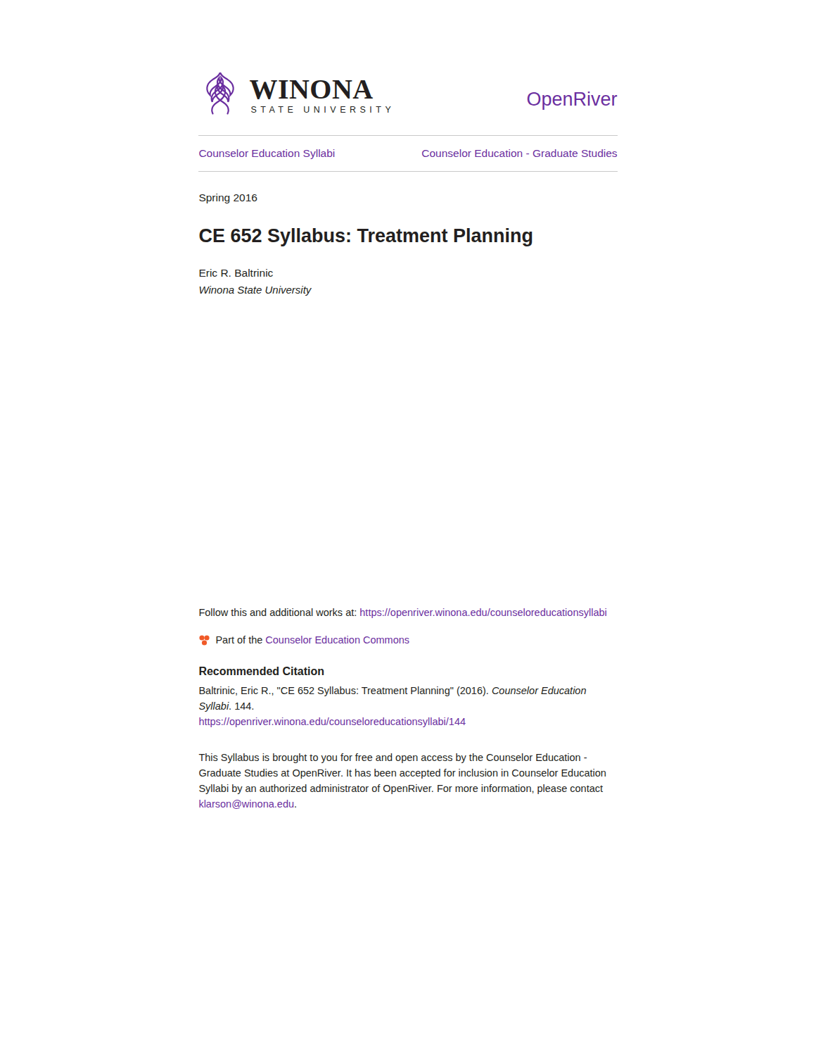WINONA STATE UNIVERSITY
OpenRiver
Counselor Education Syllabi
Counselor Education - Graduate Studies
Spring 2016
CE 652 Syllabus: Treatment Planning
Eric R. Baltrinic
Winona State University
Follow this and additional works at: https://openriver.winona.edu/counseloreducationsyllabi
Part of the Counselor Education Commons
Recommended Citation
Baltrinic, Eric R., "CE 652 Syllabus: Treatment Planning" (2016). Counselor Education Syllabi. 144.
https://openriver.winona.edu/counseloreducationsyllabi/144
This Syllabus is brought to you for free and open access by the Counselor Education - Graduate Studies at OpenRiver. It has been accepted for inclusion in Counselor Education Syllabi by an authorized administrator of OpenRiver. For more information, please contact klarson@winona.edu.